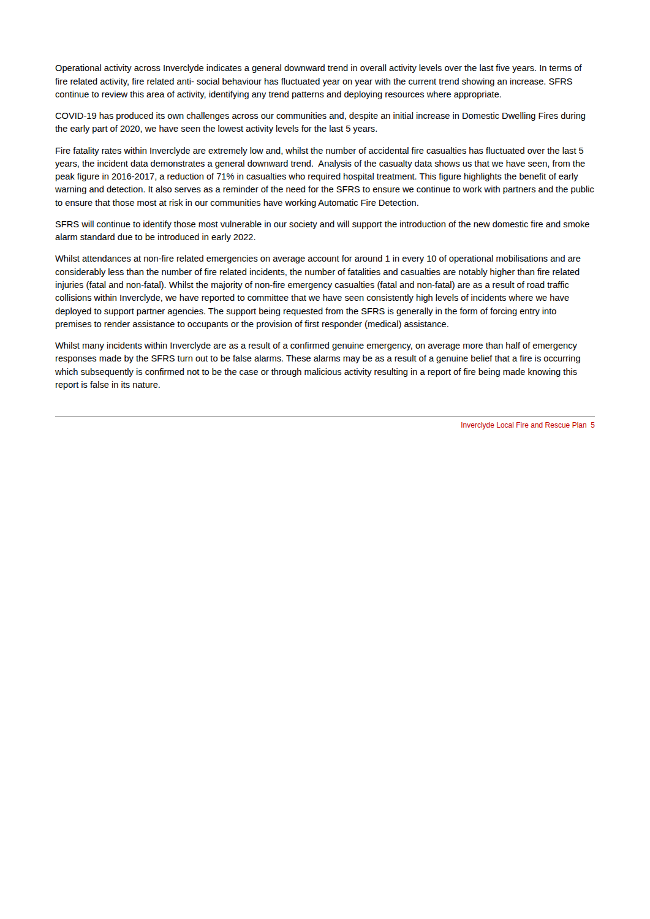Operational activity across Inverclyde indicates a general downward trend in overall activity levels over the last five years. In terms of fire related activity, fire related anti- social behaviour has fluctuated year on year with the current trend showing an increase. SFRS continue to review this area of activity, identifying any trend patterns and deploying resources where appropriate.
COVID-19 has produced its own challenges across our communities and, despite an initial increase in Domestic Dwelling Fires during the early part of 2020, we have seen the lowest activity levels for the last 5 years.
Fire fatality rates within Inverclyde are extremely low and, whilst the number of accidental fire casualties has fluctuated over the last 5 years, the incident data demonstrates a general downward trend. Analysis of the casualty data shows us that we have seen, from the peak figure in 2016-2017, a reduction of 71% in casualties who required hospital treatment. This figure highlights the benefit of early warning and detection. It also serves as a reminder of the need for the SFRS to ensure we continue to work with partners and the public to ensure that those most at risk in our communities have working Automatic Fire Detection.
SFRS will continue to identify those most vulnerable in our society and will support the introduction of the new domestic fire and smoke alarm standard due to be introduced in early 2022.
Whilst attendances at non-fire related emergencies on average account for around 1 in every 10 of operational mobilisations and are considerably less than the number of fire related incidents, the number of fatalities and casualties are notably higher than fire related injuries (fatal and non-fatal). Whilst the majority of non-fire emergency casualties (fatal and non-fatal) are as a result of road traffic collisions within Inverclyde, we have reported to committee that we have seen consistently high levels of incidents where we have deployed to support partner agencies. The support being requested from the SFRS is generally in the form of forcing entry into premises to render assistance to occupants or the provision of first responder (medical) assistance.
Whilst many incidents within Inverclyde are as a result of a confirmed genuine emergency, on average more than half of emergency responses made by the SFRS turn out to be false alarms. These alarms may be as a result of a genuine belief that a fire is occurring which subsequently is confirmed not to be the case or through malicious activity resulting in a report of fire being made knowing this report is false in its nature.
Inverclyde Local Fire and Rescue Plan 5